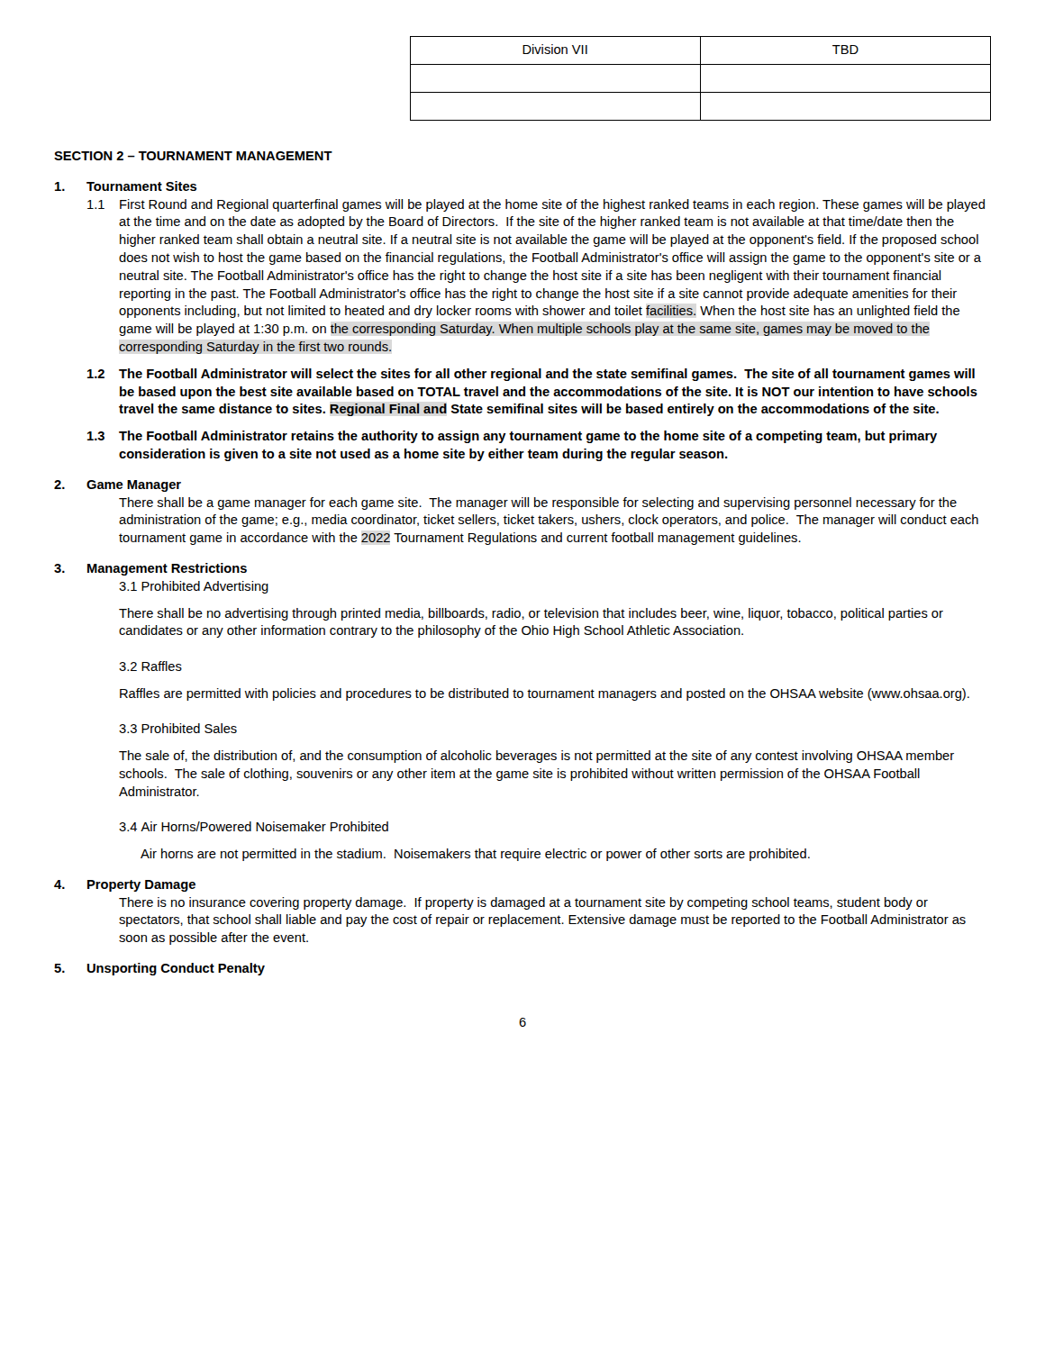| | Division VII | TBD |
SECTION 2 – TOURNAMENT MANAGEMENT
1. Tournament Sites
1.1 First Round and Regional quarterfinal games will be played at the home site of the highest ranked teams in each region. These games will be played at the time and on the date as adopted by the Board of Directors. If the site of the higher ranked team is not available at that time/date then the higher ranked team shall obtain a neutral site. If a neutral site is not available the game will be played at the opponent's field. If the proposed school does not wish to host the game based on the financial regulations, the Football Administrator's office will assign the game to the opponent's site or a neutral site. The Football Administrator's office has the right to change the host site if a site has been negligent with their tournament financial reporting in the past. The Football Administrator's office has the right to change the host site if a site cannot provide adequate amenities for their opponents including, but not limited to heated and dry locker rooms with shower and toilet facilities. When the host site has an unlighted field the game will be played at 1:30 p.m. on the corresponding Saturday. When multiple schools play at the same site, games may be moved to the corresponding Saturday in the first two rounds.
1.2 The Football Administrator will select the sites for all other regional and the state semifinal games. The site of all tournament games will be based upon the best site available based on TOTAL travel and the accommodations of the site. It is NOT our intention to have schools travel the same distance to sites. Regional Final and State semifinal sites will be based entirely on the accommodations of the site.
1.3 The Football Administrator retains the authority to assign any tournament game to the home site of a competing team, but primary consideration is given to a site not used as a home site by either team during the regular season.
2. Game Manager
There shall be a game manager for each game site. The manager will be responsible for selecting and supervising personnel necessary for the administration of the game; e.g., media coordinator, ticket sellers, ticket takers, ushers, clock operators, and police. The manager will conduct each tournament game in accordance with the 2022 Tournament Regulations and current football management guidelines.
3. Management Restrictions
3.1 Prohibited Advertising
There shall be no advertising through printed media, billboards, radio, or television that includes beer, wine, liquor, tobacco, political parties or candidates or any other information contrary to the philosophy of the Ohio High School Athletic Association.
3.2 Raffles
Raffles are permitted with policies and procedures to be distributed to tournament managers and posted on the OHSAA website (www.ohsaa.org).
3.3 Prohibited Sales
The sale of, the distribution of, and the consumption of alcoholic beverages is not permitted at the site of any contest involving OHSAA member schools. The sale of clothing, souvenirs or any other item at the game site is prohibited without written permission of the OHSAA Football Administrator.
3.4 Air Horns/Powered Noisemaker Prohibited
Air horns are not permitted in the stadium. Noisemakers that require electric or power of other sorts are prohibited.
4. Property Damage
There is no insurance covering property damage. If property is damaged at a tournament site by competing school teams, student body or spectators, that school shall liable and pay the cost of repair or replacement. Extensive damage must be reported to the Football Administrator as soon as possible after the event.
5. Unsporting Conduct Penalty
6